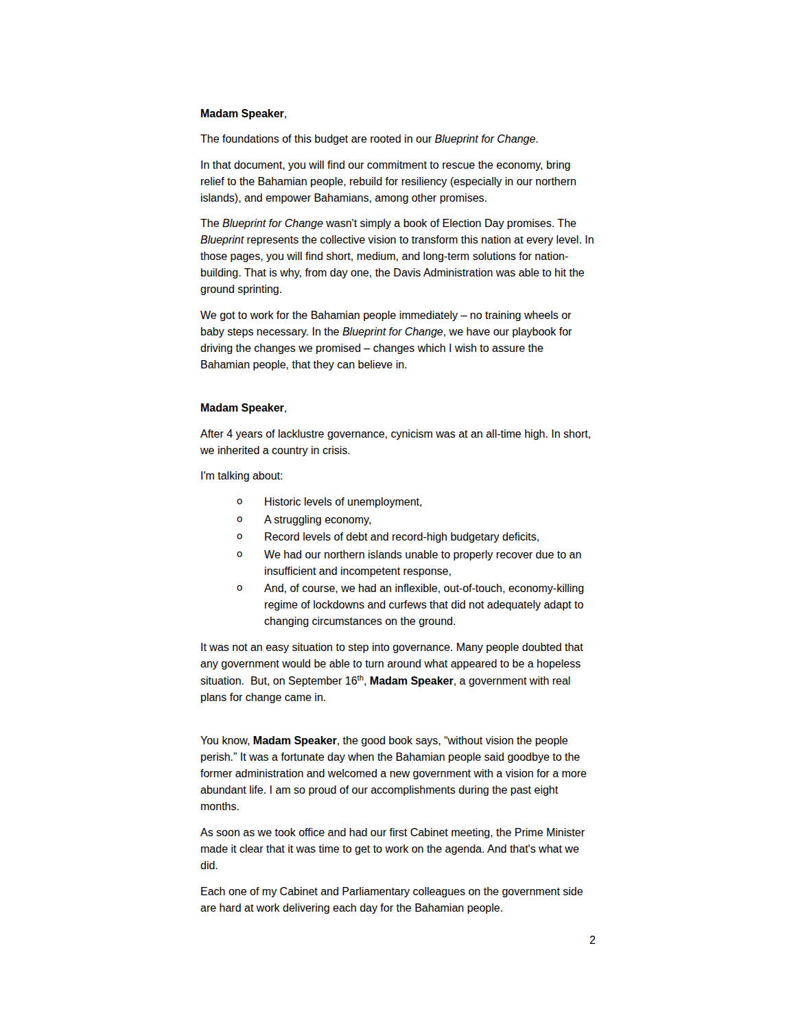Madam Speaker,
The foundations of this budget are rooted in our Blueprint for Change.
In that document, you will find our commitment to rescue the economy, bring relief to the Bahamian people, rebuild for resiliency (especially in our northern islands), and empower Bahamians, among other promises.
The Blueprint for Change wasn't simply a book of Election Day promises. The Blueprint represents the collective vision to transform this nation at every level. In those pages, you will find short, medium, and long-term solutions for nation-building. That is why, from day one, the Davis Administration was able to hit the ground sprinting.
We got to work for the Bahamian people immediately – no training wheels or baby steps necessary. In the Blueprint for Change, we have our playbook for driving the changes we promised – changes which I wish to assure the Bahamian people, that they can believe in.
Madam Speaker,
After 4 years of lacklustre governance, cynicism was at an all-time high. In short, we inherited a country in crisis.
I'm talking about:
Historic levels of unemployment,
A struggling economy,
Record levels of debt and record-high budgetary deficits,
We had our northern islands unable to properly recover due to an insufficient and incompetent response,
And, of course, we had an inflexible, out-of-touch, economy-killing regime of lockdowns and curfews that did not adequately adapt to changing circumstances on the ground.
It was not an easy situation to step into governance. Many people doubted that any government would be able to turn around what appeared to be a hopeless situation. But, on September 16th, Madam Speaker, a government with real plans for change came in.
You know, Madam Speaker, the good book says, “without vision the people perish.” It was a fortunate day when the Bahamian people said goodbye to the former administration and welcomed a new government with a vision for a more abundant life. I am so proud of our accomplishments during the past eight months.
As soon as we took office and had our first Cabinet meeting, the Prime Minister made it clear that it was time to get to work on the agenda. And that's what we did.
Each one of my Cabinet and Parliamentary colleagues on the government side are hard at work delivering each day for the Bahamian people.
2